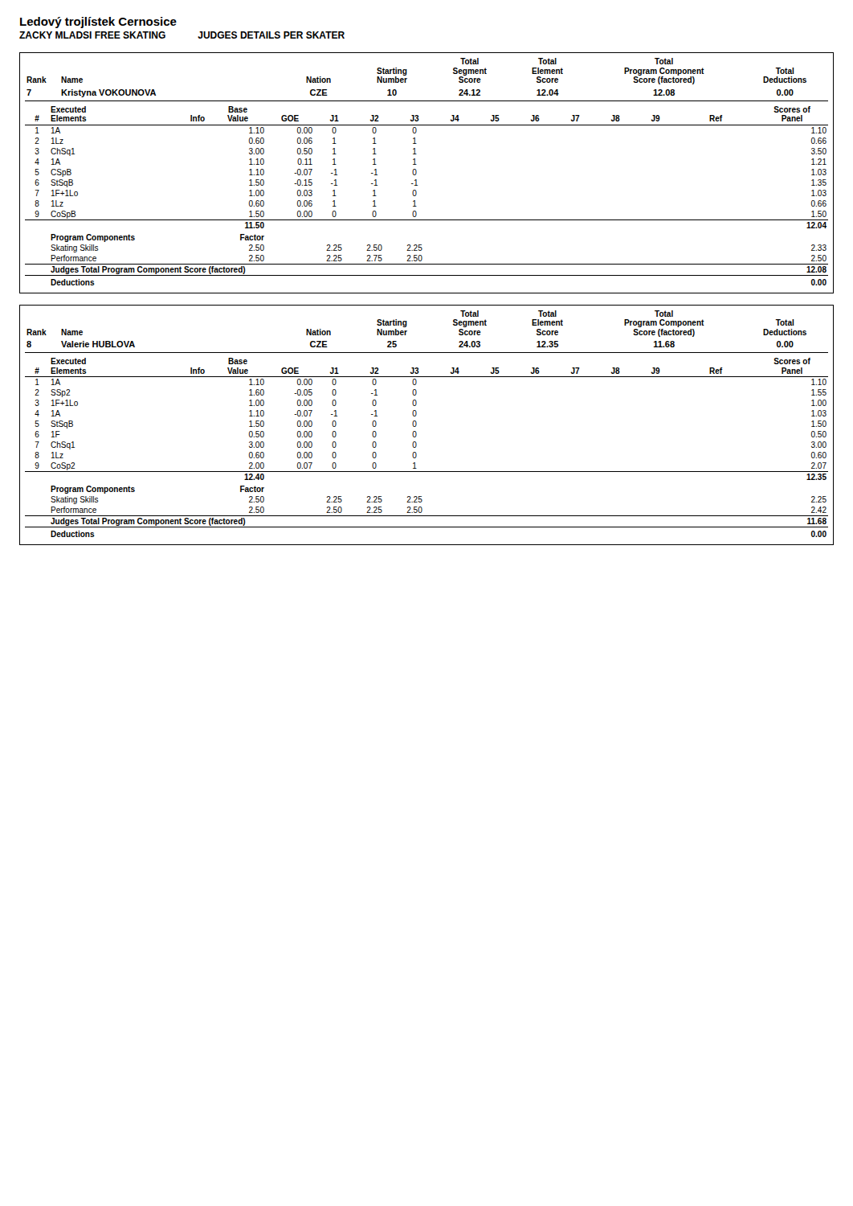Ledový trojlístek Cernosice
ZACKY MLADSI FREE SKATING JUDGES DETAILS PER SKATER
| Rank | Name | Nation | Starting Number | Total Segment Score | Total Element Score | Total Program Component Score (factored) | Total Deductions |
| --- | --- | --- | --- | --- | --- | --- | --- |
| 7 | Kristyna VOKOUNOVA | CZE | 10 | 24.12 | 12.04 | 12.08 | 0.00 |
| # | Executed Elements | Info | Base Value | GOE | J1 | J2 | J3 | J4 | J5 | J6 | J7 | J8 | J9 | Ref | Scores of Panel |
| --- | --- | --- | --- | --- | --- | --- | --- | --- | --- | --- | --- | --- | --- | --- | --- |
| 1 | 1A | | 1.10 | 0.00 | 0 | 0 | 0 | | | | | | | | 1.10 |
| 2 | 1Lz | | 0.60 | 0.06 | 1 | 1 | 1 | | | | | | | | 0.66 |
| 3 | ChSq1 | | 3.00 | 0.50 | 1 | 1 | 1 | | | | | | | | 3.50 |
| 4 | 1A | | 1.10 | 0.11 | 1 | 1 | 1 | | | | | | | | 1.21 |
| 5 | CSpB | | 1.10 | -0.07 | -1 | -1 | 0 | | | | | | | | 1.03 |
| 6 | StSqB | | 1.50 | -0.15 | -1 | -1 | -1 | | | | | | | | 1.35 |
| 7 | 1F+1Lo | | 1.00 | 0.03 | 1 | 1 | 0 | | | | | | | | 1.03 |
| 8 | 1Lz | | 0.60 | 0.06 | 1 | 1 | 1 | | | | | | | | 0.66 |
| 9 | CoSpB | | 1.50 | 0.00 | 0 | 0 | 0 | | | | | | | | 1.50 |
| | | | 11.50 | | | 12.04 |
| | Program Components | Factor | |
| | Skating Skills | 2.50 | | 2.25 | 2.50 | 2.25 | | | | | | | | 2.33 |
| | Performance | 2.50 | | 2.25 | 2.75 | 2.50 | | | | | | | | 2.50 |
| | Judges Total Program Component Score (factored) | | 12.08 |
| | Deductions | | 0.00 |
| Rank | Name | Nation | Starting Number | Total Segment Score | Total Element Score | Total Program Component Score (factored) | Total Deductions |
| --- | --- | --- | --- | --- | --- | --- | --- |
| 8 | Valerie HUBLOVA | CZE | 25 | 24.03 | 12.35 | 11.68 | 0.00 |
| # | Executed Elements | Info | Base Value | GOE | J1 | J2 | J3 | J4 | J5 | J6 | J7 | J8 | J9 | Ref | Scores of Panel |
| --- | --- | --- | --- | --- | --- | --- | --- | --- | --- | --- | --- | --- | --- | --- | --- |
| 1 | 1A | | 1.10 | 0.00 | 0 | 0 | 0 | | | | | | | | 1.10 |
| 2 | SSp2 | | 1.60 | -0.05 | 0 | -1 | 0 | | | | | | | | 1.55 |
| 3 | 1F+1Lo | | 1.00 | 0.00 | 0 | 0 | 0 | | | | | | | | 1.00 |
| 4 | 1A | | 1.10 | -0.07 | -1 | -1 | 0 | | | | | | | | 1.03 |
| 5 | StSqB | | 1.50 | 0.00 | 0 | 0 | 0 | | | | | | | | 1.50 |
| 6 | 1F | | 0.50 | 0.00 | 0 | 0 | 0 | | | | | | | | 0.50 |
| 7 | ChSq1 | | 3.00 | 0.00 | 0 | 0 | 0 | | | | | | | | 3.00 |
| 8 | 1Lz | | 0.60 | 0.00 | 0 | 0 | 0 | | | | | | | | 0.60 |
| 9 | CoSp2 | | 2.00 | 0.07 | 0 | 0 | 1 | | | | | | | | 2.07 |
| | | | 12.40 | | | 12.35 |
| | Program Components | Factor | |
| | Skating Skills | 2.50 | | 2.25 | 2.25 | 2.25 | | | | | | | | 2.25 |
| | Performance | 2.50 | | 2.50 | 2.25 | 2.50 | | | | | | | | 2.42 |
| | Judges Total Program Component Score (factored) | | 11.68 |
| | Deductions | | 0.00 |